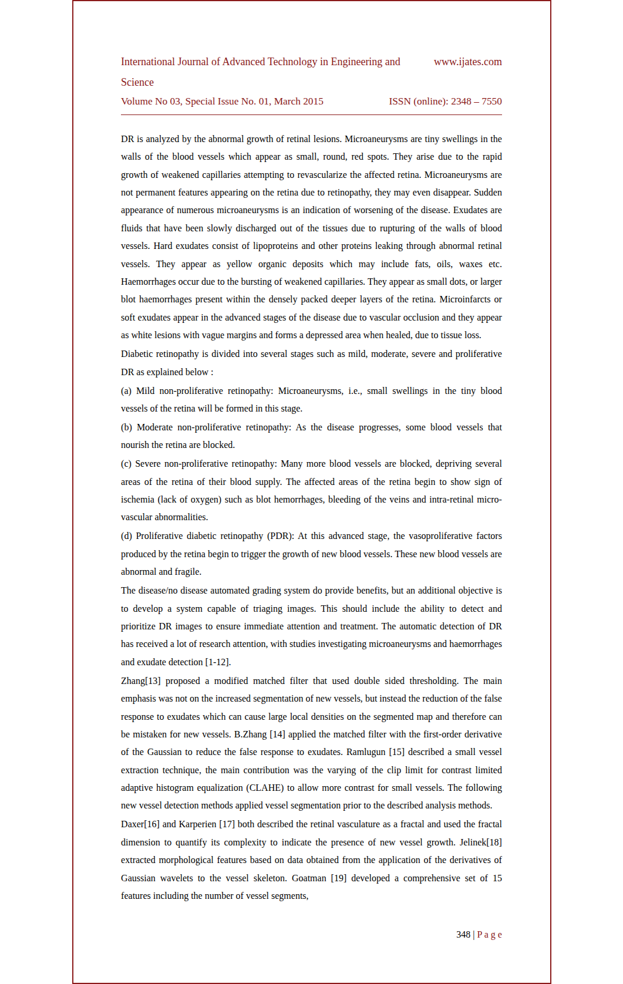International Journal of Advanced Technology in Engineering and Science www.ijates.com
Volume No 03, Special Issue No. 01, March 2015 ISSN (online): 2348 – 7550
DR is analyzed by the abnormal growth of retinal lesions. Microaneurysms are tiny swellings in the walls of the blood vessels which appear as small, round, red spots. They arise due to the rapid growth of weakened capillaries attempting to revascularize the affected retina. Microaneurysms are not permanent features appearing on the retina due to retinopathy, they may even disappear. Sudden appearance of numerous microaneurysms is an indication of worsening of the disease. Exudates are fluids that have been slowly discharged out of the tissues due to rupturing of the walls of blood vessels. Hard exudates consist of lipoproteins and other proteins leaking through abnormal retinal vessels. They appear as yellow organic deposits which may include fats, oils, waxes etc. Haemorrhages occur due to the bursting of weakened capillaries. They appear as small dots, or larger blot haemorrhages present within the densely packed deeper layers of the retina. Microinfarcts or soft exudates appear in the advanced stages of the disease due to vascular occlusion and they appear as white lesions with vague margins and forms a depressed area when healed, due to tissue loss.
Diabetic retinopathy is divided into several stages such as mild, moderate, severe and proliferative DR as explained below :
(a) Mild non-proliferative retinopathy: Microaneurysms, i.e., small swellings in the tiny blood vessels of the retina will be formed in this stage.
(b) Moderate non-proliferative retinopathy: As the disease progresses, some blood vessels that nourish the retina are blocked.
(c) Severe non-proliferative retinopathy: Many more blood vessels are blocked, depriving several areas of the retina of their blood supply. The affected areas of the retina begin to show sign of ischemia (lack of oxygen) such as blot hemorrhages, bleeding of the veins and intra-retinal micro-vascular abnormalities.
(d) Proliferative diabetic retinopathy (PDR): At this advanced stage, the vasoproliferative factors produced by the retina begin to trigger the growth of new blood vessels. These new blood vessels are abnormal and fragile.
The disease/no disease automated grading system do provide benefits, but an additional objective is to develop a system capable of triaging images. This should include the ability to detect and prioritize DR images to ensure immediate attention and treatment. The automatic detection of DR has received a lot of research attention, with studies investigating microaneurysms and haemorrhages and exudate detection [1-12].
Zhang[13] proposed a modified matched filter that used double sided thresholding. The main emphasis was not on the increased segmentation of new vessels, but instead the reduction of the false response to exudates which can cause large local densities on the segmented map and therefore can be mistaken for new vessels. B.Zhang [14] applied the matched filter with the first-order derivative of the Gaussian to reduce the false response to exudates. Ramlugun [15] described a small vessel extraction technique, the main contribution was the varying of the clip limit for contrast limited adaptive histogram equalization (CLAHE) to allow more contrast for small vessels. The following new vessel detection methods applied vessel segmentation prior to the described analysis methods.
Daxer[16] and Karperien [17] both described the retinal vasculature as a fractal and used the fractal dimension to quantify its complexity to indicate the presence of new vessel growth. Jelinek[18] extracted morphological features based on data obtained from the application of the derivatives of Gaussian wavelets to the vessel skeleton. Goatman [19] developed a comprehensive set of 15 features including the number of vessel segments,
348 | P a g e